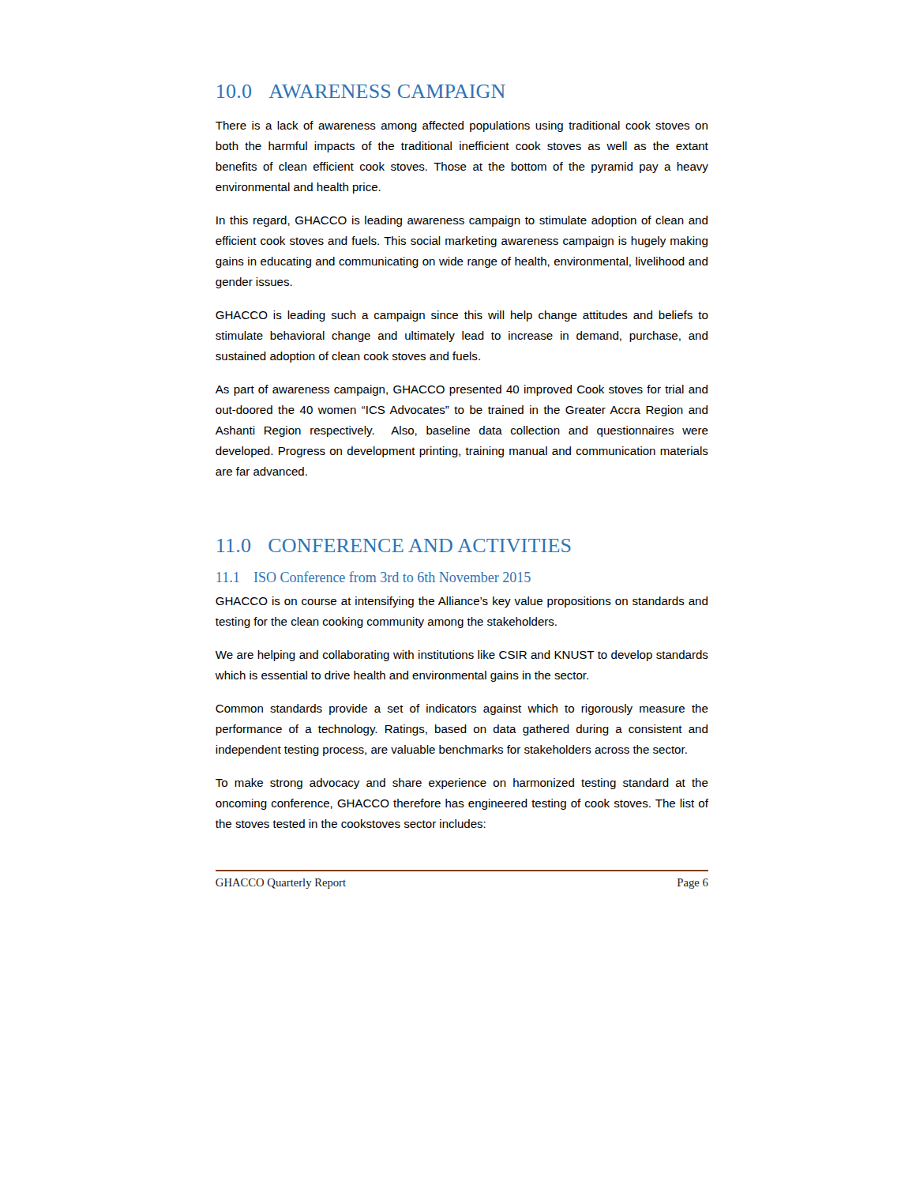10.0 AWARENESS CAMPAIGN
There is a lack of awareness among affected populations using traditional cook stoves on both the harmful impacts of the traditional inefficient cook stoves as well as the extant benefits of clean efficient cook stoves. Those at the bottom of the pyramid pay a heavy environmental and health price.
In this regard, GHACCO is leading awareness campaign to stimulate adoption of clean and efficient cook stoves and fuels. This social marketing awareness campaign is hugely making gains in educating and communicating on wide range of health, environmental, livelihood and gender issues.
GHACCO is leading such a campaign since this will help change attitudes and beliefs to stimulate behavioral change and ultimately lead to increase in demand, purchase, and sustained adoption of clean cook stoves and fuels.
As part of awareness campaign, GHACCO presented 40 improved Cook stoves for trial and out-doored the 40 women “ICS Advocates” to be trained in the Greater Accra Region and Ashanti Region respectively. Also, baseline data collection and questionnaires were developed. Progress on development printing, training manual and communication materials are far advanced.
11.0 CONFERENCE AND ACTIVITIES
11.1 ISO Conference from 3rd to 6th November 2015
GHACCO is on course at intensifying the Alliance’s key value propositions on standards and testing for the clean cooking community among the stakeholders.
We are helping and collaborating with institutions like CSIR and KNUST to develop standards which is essential to drive health and environmental gains in the sector.
Common standards provide a set of indicators against which to rigorously measure the performance of a technology. Ratings, based on data gathered during a consistent and independent testing process, are valuable benchmarks for stakeholders across the sector.
To make strong advocacy and share experience on harmonized testing standard at the oncoming conference, GHACCO therefore has engineered testing of cook stoves. The list of the stoves tested in the cookstoves sector includes:
GHACCO Quarterly Report Page 6